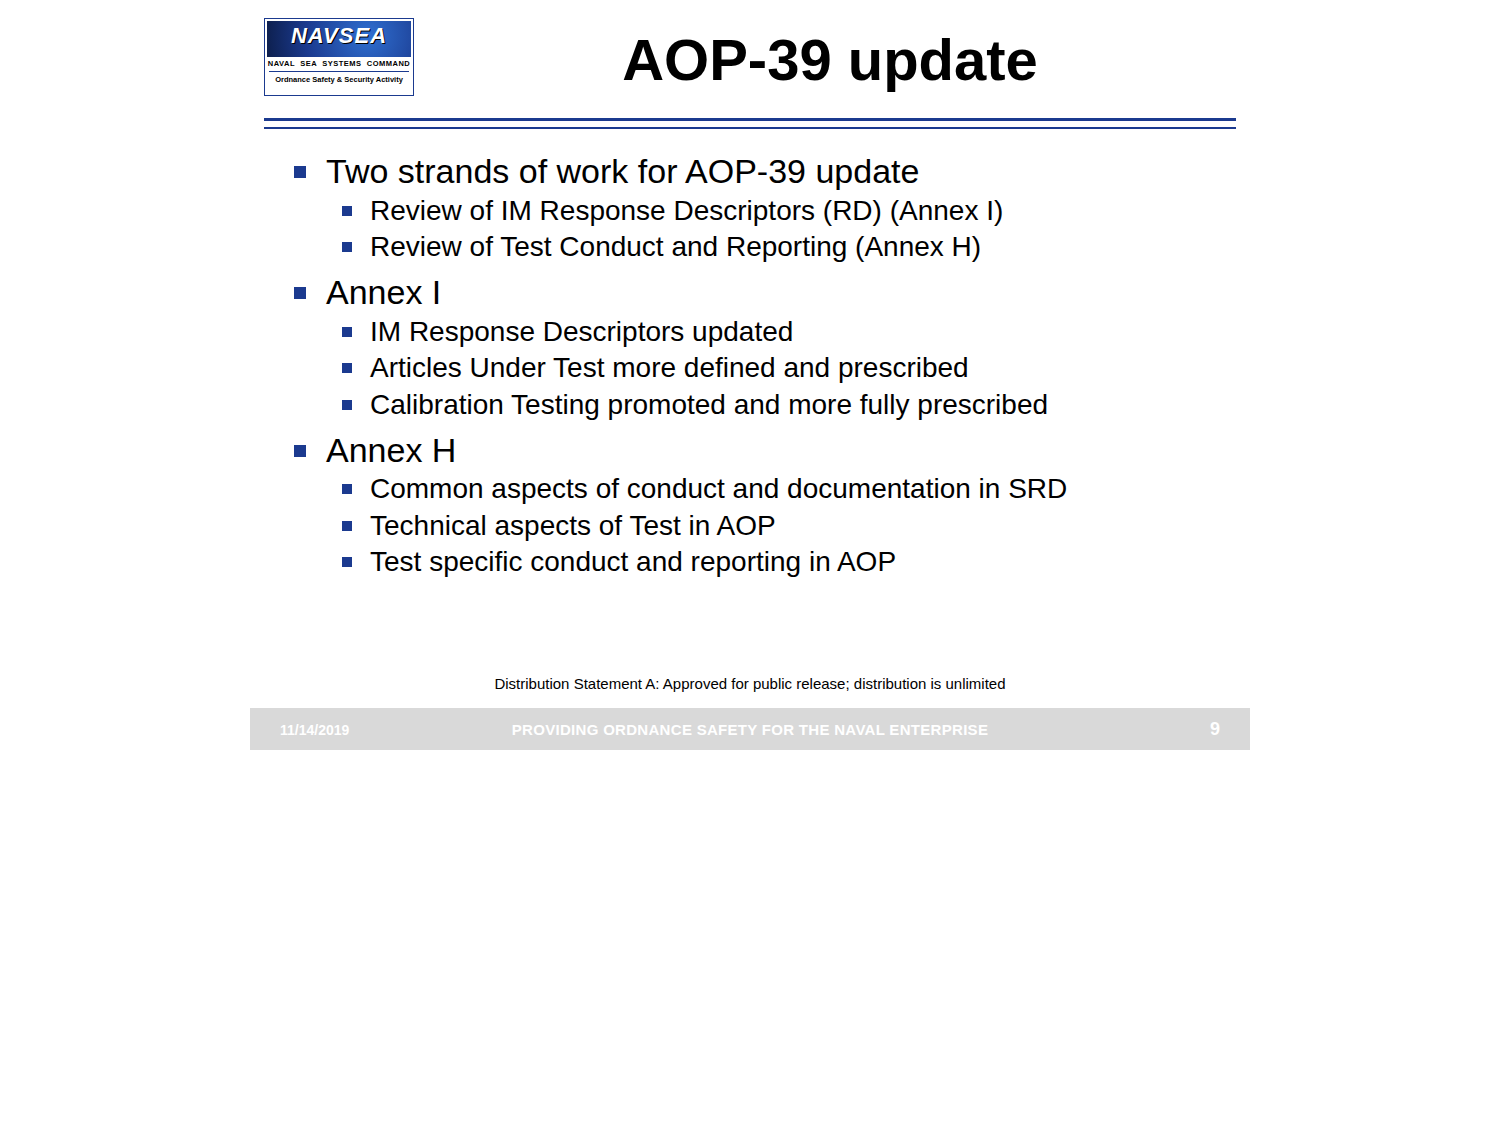NAVSEA
NAVAL SEA SYSTEMS COMMAND
Ordnance Safety & Security Activity
AOP-39 update
Two strands of work for AOP-39 update
Review of IM Response Descriptors (RD) (Annex I)
Review of Test Conduct and Reporting (Annex H)
Annex I
IM Response Descriptors updated
Articles Under Test more defined and prescribed
Calibration Testing promoted and more fully prescribed
Annex H
Common aspects of conduct and documentation in SRD
Technical aspects of Test in AOP
Test specific conduct and reporting in AOP
Distribution Statement A: Approved for public release; distribution is unlimited
11/14/2019
PROVIDING ORDNANCE SAFETY FOR THE NAVAL ENTERPRISE
9